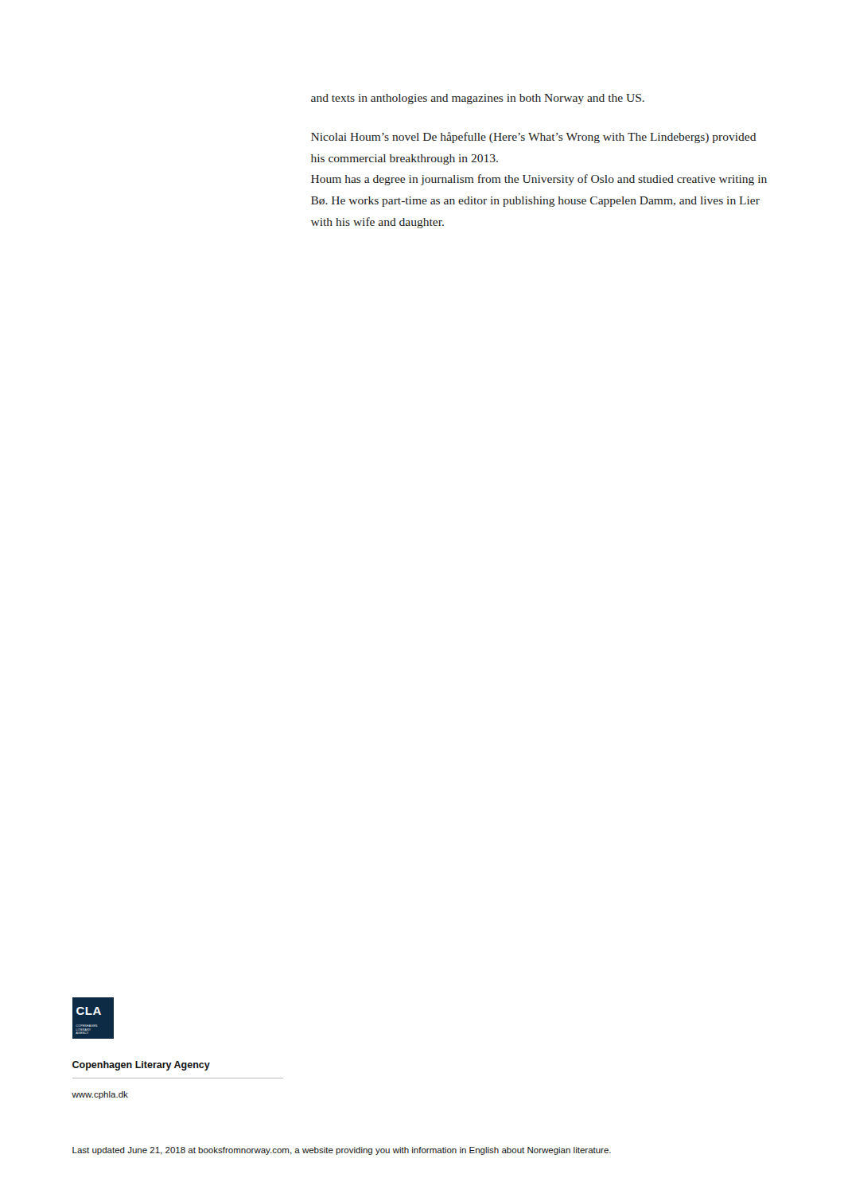and texts in anthologies and magazines in both Norway and the US.
Nicolai Houm’s novel De håpefulle (Here’s What’s Wrong with The Lindebergs) provided his commercial breakthrough in 2013.
Houm has a degree in journalism from the University of Oslo and studied creative writing in Bø. He works part-time as an editor in publishing house Cappelen Damm, and lives in Lier with his wife and daughter.
CLA Copenhagen
Literary
Agency
Copenhagen Literary Agency
www.cphla.dk
Last updated June 21, 2018 at booksfromnorway.com, a website providing you with information in English about Norwegian literature.